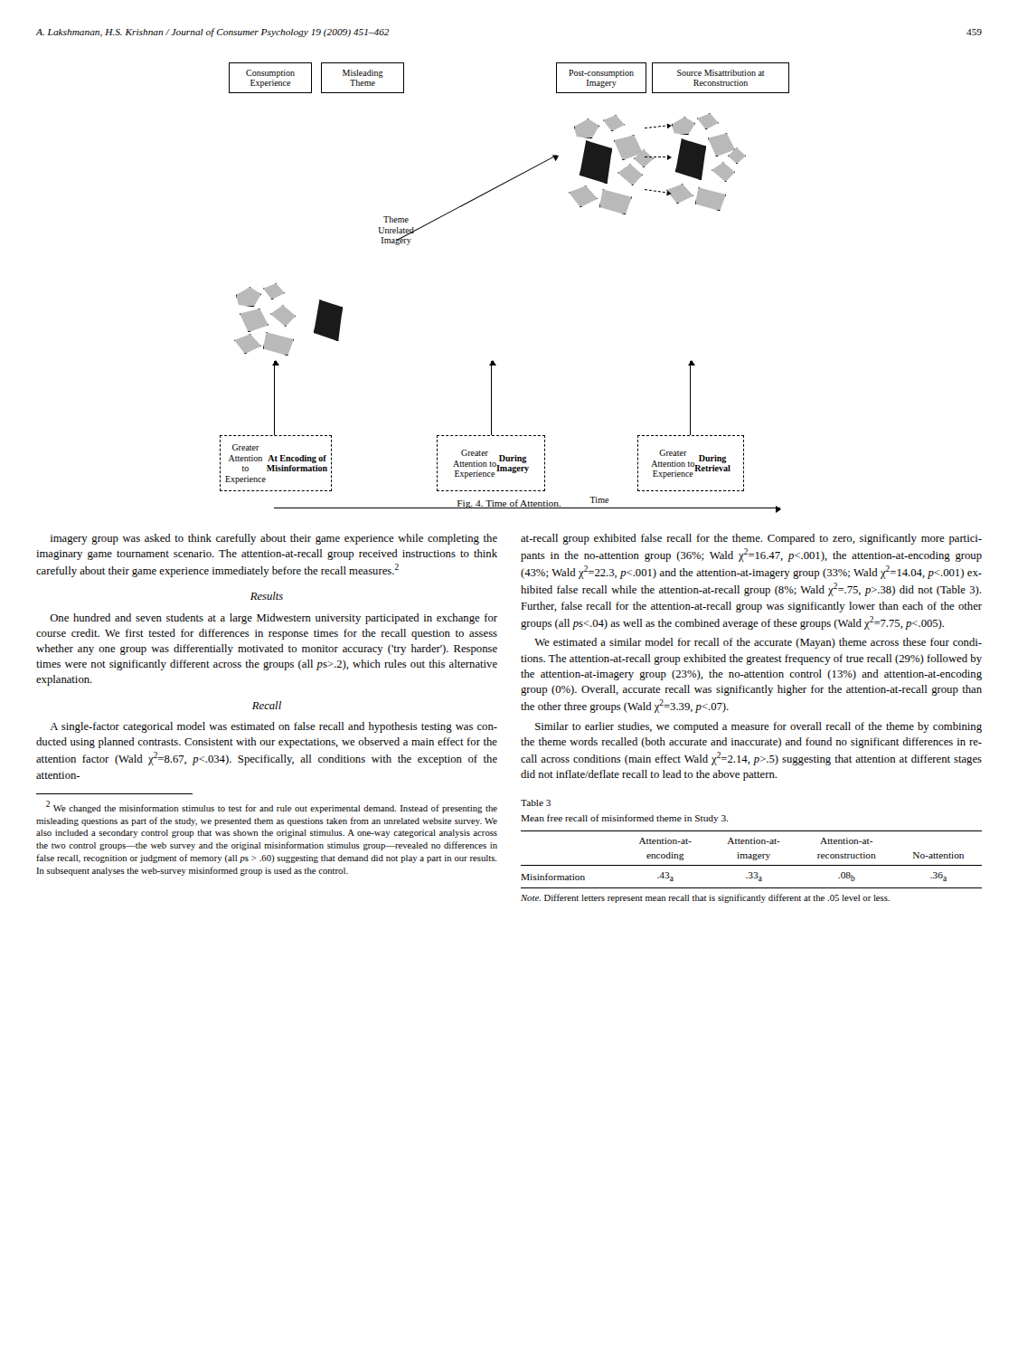A. Lakshmanan, H.S. Krishnan / Journal of Consumer Psychology 19 (2009) 451–462 459
Consumption
Experience
Misleading
Theme
Post-consumption
Imagery
Source Misattribution at Reconstruction
Theme
Unrelated
Imagery
Greater
Attention to
Experience
At Encoding of
Misinformation
Greater
Attention to
Experience
During
Imagery
Greater
Attention to
Experience
During
Retrieval
Time
Fig. 4. Time of Attention.
imagery group was asked to think carefully about their game experience while completing the imaginary game tournament scenario. The attention-at-recall group received instructions to think carefully about their game experience immediately before the recall measures.2
Results
One hundred and seven students at a large Midwestern university participated in exchange for course credit. We first tested for differences in response times for the recall question to assess whether any one group was differentially motivated to monitor accuracy ('try harder'). Response times were not significantly different across the groups (all ps>.2), which rules out this alternative explanation.
Recall
A single-factor categorical model was estimated on false recall and hypothesis testing was conducted using planned contrasts. Consistent with our expectations, we observed a main effect for the attention factor (Wald χ2=8.67, p<.034). Specifically, all conditions with the exception of the attention-
2 We changed the misinformation stimulus to test for and rule out experimental demand. Instead of presenting the misleading questions as part of the study, we presented them as questions taken from an unrelated website survey. We also included a secondary control group that was shown the original stimulus. A one-way categorical analysis across the two control groups—the web survey and the original misinformation stimulus group—revealed no differences in false recall, recognition or judgment of memory (all ps > .60) suggesting that demand did not play a part in our results. In subsequent analyses the web-survey misinformed group is used as the control.
at-recall group exhibited false recall for the theme. Compared to zero, significantly more participants in the no-attention group (36%; Wald χ2=16.47, p<.001), the attention-at-encoding group (43%; Wald χ2=22.3, p<.001) and the attention-at-imagery group (33%; Wald χ2=14.04, p<.001) exhibited false recall while the attention-at-recall group (8%; Wald χ2=.75, p>.38) did not (Table 3). Further, false recall for the attention-at-recall group was significantly lower than each of the other groups (all ps<.04) as well as the combined average of these groups (Wald χ2=7.75, p<.005).
We estimated a similar model for recall of the accurate (Mayan) theme across these four conditions. The attention-at-recall group exhibited the greatest frequency of true recall (29%) followed by the attention-at-imagery group (23%), the no-attention control (13%) and attention-at-encoding group (0%). Overall, accurate recall was significantly higher for the attention-at-recall group than the other three groups (Wald χ2=3.39, p<.07).
Similar to earlier studies, we computed a measure for overall recall of the theme by combining the theme words recalled (both accurate and inaccurate) and found no significant differences in recall across conditions (main effect Wald χ2=2.14, p>.5) suggesting that attention at different stages did not inflate/deflate recall to lead to the above pattern.
Table 3
Mean free recall of misinformed theme in Study 3.
| | Attention-at- encoding | Attention-at- imagery | Attention-at- reconstruction | No-attention |
| --- | --- | --- | --- | --- |
| Misinformation | .43 a | .33 a | .08 b | .36 a |
Note. Different letters represent mean recall that is significantly different at the .05 level or less.